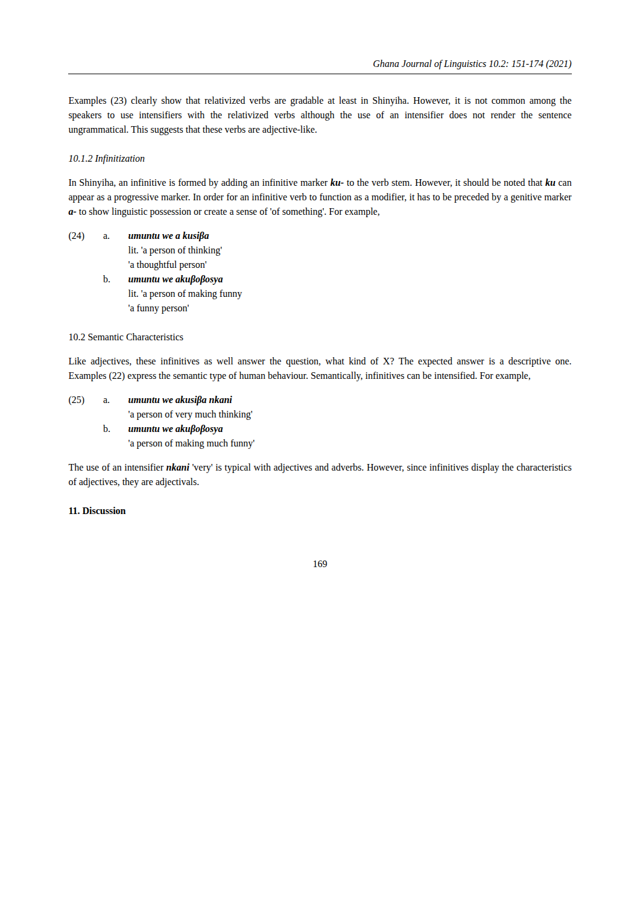Ghana Journal of Linguistics 10.2: 151-174 (2021)
Examples (23) clearly show that relativized verbs are gradable at least in Shinyiha. However, it is not common among the speakers to use intensifiers with the relativized verbs although the use of an intensifier does not render the sentence ungrammatical. This suggests that these verbs are adjective-like.
10.1.2 Infinitization
In Shinyiha, an infinitive is formed by adding an infinitive marker ku- to the verb stem. However, it should be noted that ku can appear as a progressive marker. In order for an infinitive verb to function as a modifier, it has to be preceded by a genitive marker a- to show linguistic possession or create a sense of 'of something'. For example,
| (24) | a. | umuntu we a kusiβa lit. 'a person of thinking' 'a thoughtful person' |
| | b. | umuntu we akuβoβosya lit. 'a person of making funny 'a funny person' |
10.2 Semantic Characteristics
Like adjectives, these infinitives as well answer the question, what kind of X? The expected answer is a descriptive one. Examples (22) express the semantic type of human behaviour. Semantically, infinitives can be intensified. For example,
| (25) | a. | umuntu we akusiβa nkani 'a person of very much thinking' |
| | b. | umuntu we akuβoβosya 'a person of making much funny' |
The use of an intensifier nkani 'very' is typical with adjectives and adverbs. However, since infinitives display the characteristics of adjectives, they are adjectivals.
11. Discussion
169